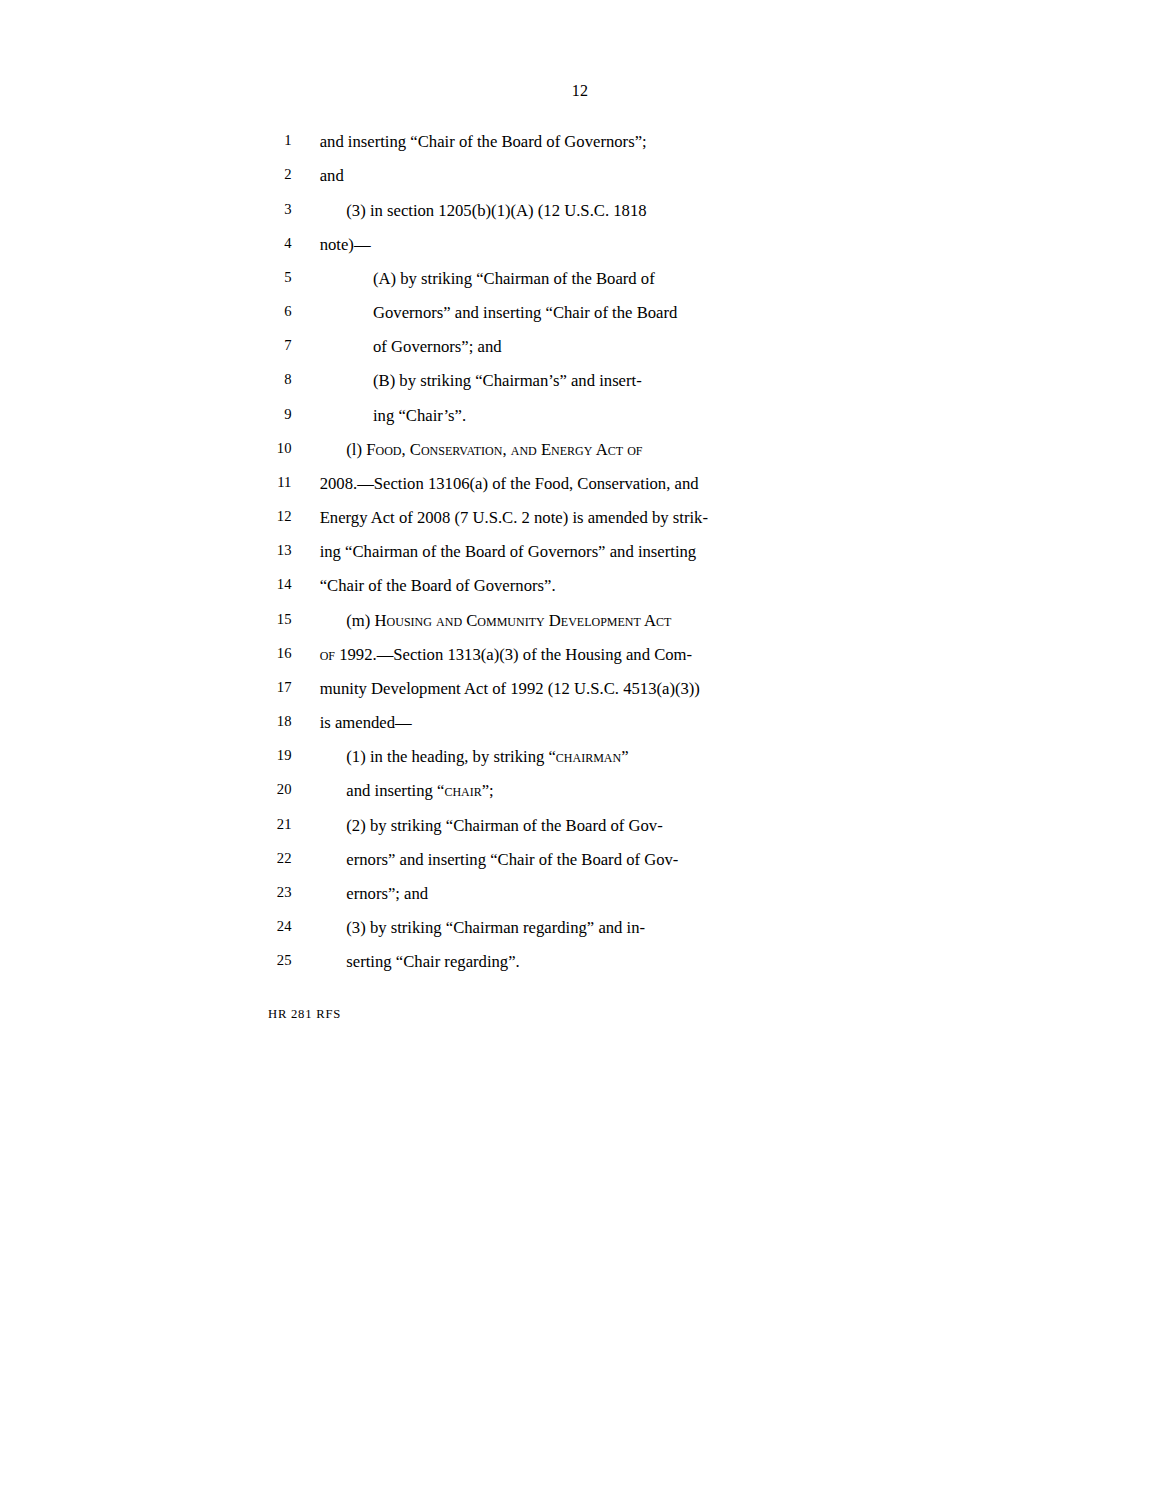12
and inserting “Chair of the Board of Governors”;
and
(3) in section 1205(b)(1)(A) (12 U.S.C. 1818
note)—
(A) by striking “Chairman of the Board of
Governors” and inserting “Chair of the Board
of Governors”; and
(B) by striking “Chairman’s” and insert-
ing “Chair’s”.
(l) Food, Conservation, and Energy Act of
2008.—Section 13106(a) of the Food, Conservation, and
Energy Act of 2008 (7 U.S.C. 2 note) is amended by strik-
ing “Chairman of the Board of Governors” and inserting
“Chair of the Board of Governors”.
(m) Housing and Community Development Act
of 1992.—Section 1313(a)(3) of the Housing and Com-
munity Development Act of 1992 (12 U.S.C. 4513(a)(3))
is amended—
(1) in the heading, by striking “chairman”
and inserting “chair”;
(2) by striking “Chairman of the Board of Gov-
ernors” and inserting “Chair of the Board of Gov-
ernors”; and
(3) by striking “Chairman regarding” and in-
serting “Chair regarding”.
HR 281 RFS